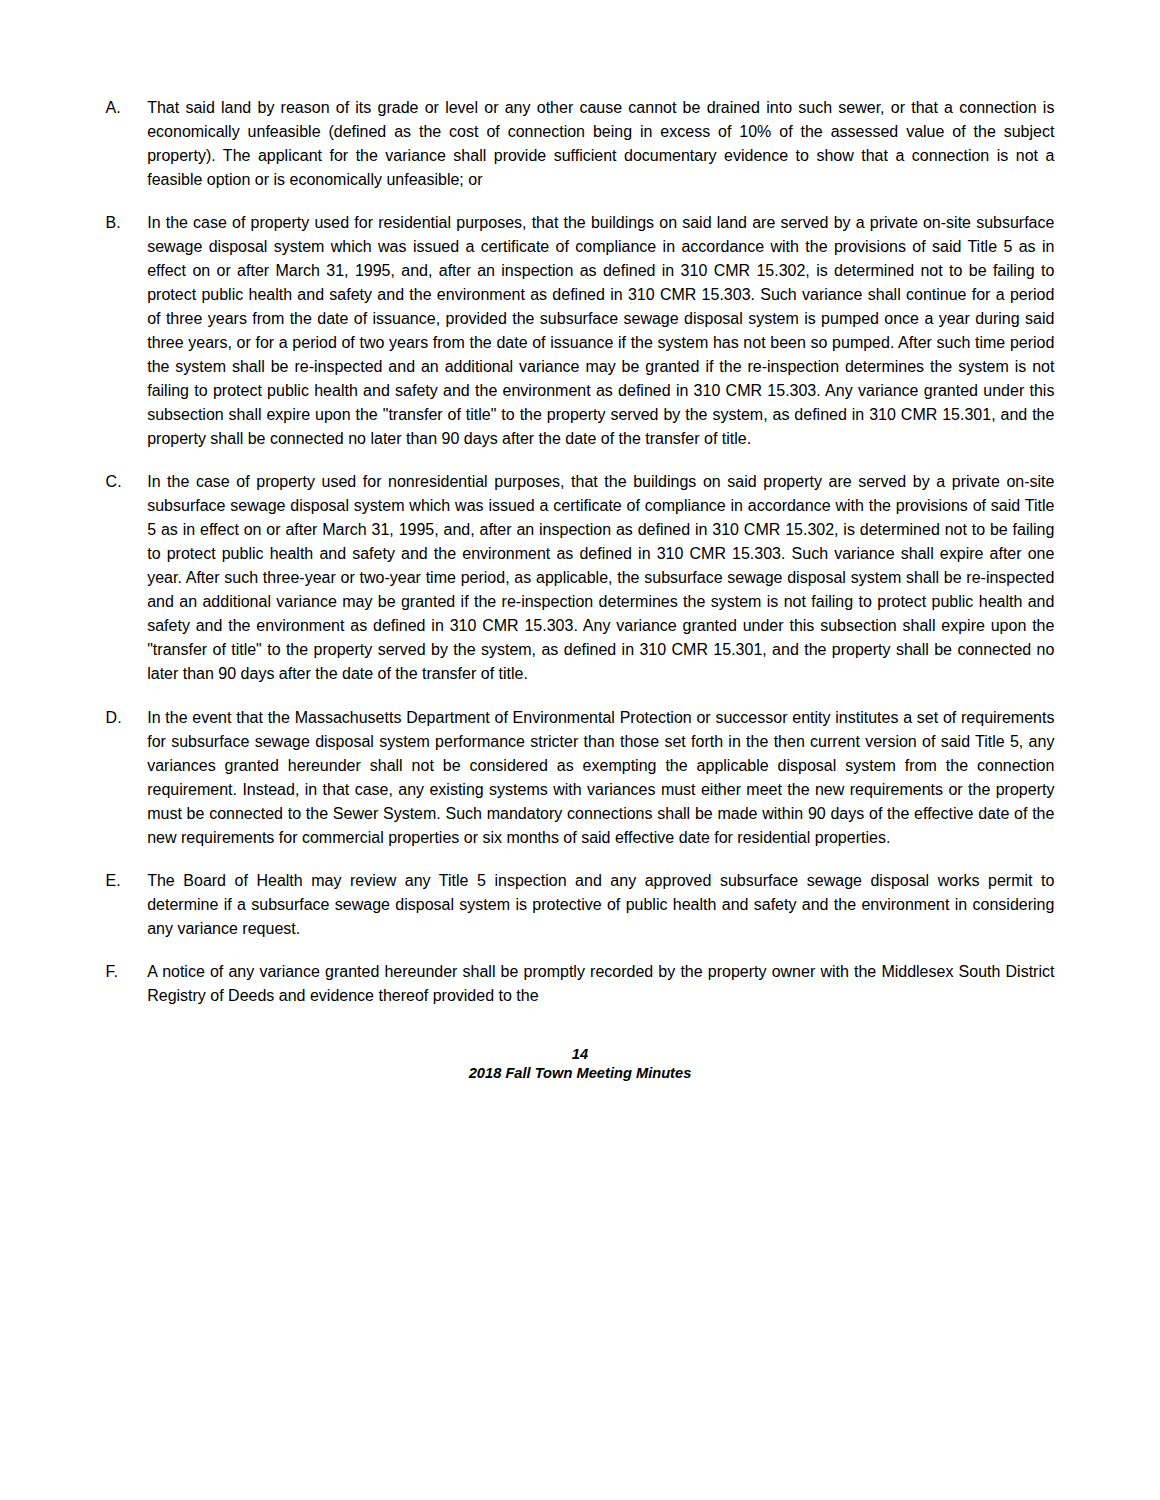A.
That said land by reason of its grade or level or any other cause cannot be drained into such sewer, or that a connection is economically unfeasible (defined as the cost of connection being in excess of 10% of the assessed value of the subject property). The applicant for the variance shall provide sufficient documentary evidence to show that a connection is not a feasible option or is economically unfeasible; or
B.
In the case of property used for residential purposes, that the buildings on said land are served by a private on-site subsurface sewage disposal system which was issued a certificate of compliance in accordance with the provisions of said Title 5 as in effect on or after March 31, 1995, and, after an inspection as defined in 310 CMR 15.302, is determined not to be failing to protect public health and safety and the environment as defined in 310 CMR 15.303. Such variance shall continue for a period of three years from the date of issuance, provided the subsurface sewage disposal system is pumped once a year during said three years, or for a period of two years from the date of issuance if the system has not been so pumped. After such time period the system shall be re-inspected and an additional variance may be granted if the re-inspection determines the system is not failing to protect public health and safety and the environment as defined in 310 CMR 15.303. Any variance granted under this subsection shall expire upon the "transfer of title" to the property served by the system, as defined in 310 CMR 15.301, and the property shall be connected no later than 90 days after the date of the transfer of title.
C.
In the case of property used for nonresidential purposes, that the buildings on said property are served by a private on-site subsurface sewage disposal system which was issued a certificate of compliance in accordance with the provisions of said Title 5 as in effect on or after March 31, 1995, and, after an inspection as defined in 310 CMR 15.302, is determined not to be failing to protect public health and safety and the environment as defined in 310 CMR 15.303. Such variance shall expire after one year. After such three-year or two-year time period, as applicable, the subsurface sewage disposal system shall be re-inspected and an additional variance may be granted if the re-inspection determines the system is not failing to protect public health and safety and the environment as defined in 310 CMR 15.303. Any variance granted under this subsection shall expire upon the "transfer of title" to the property served by the system, as defined in 310 CMR 15.301, and the property shall be connected no later than 90 days after the date of the transfer of title.
D.
In the event that the Massachusetts Department of Environmental Protection or successor entity institutes a set of requirements for subsurface sewage disposal system performance stricter than those set forth in the then current version of said Title 5, any variances granted hereunder shall not be considered as exempting the applicable disposal system from the connection requirement. Instead, in that case, any existing systems with variances must either meet the new requirements or the property must be connected to the Sewer System. Such mandatory connections shall be made within 90 days of the effective date of the new requirements for commercial properties or six months of said effective date for residential properties.
E.
The Board of Health may review any Title 5 inspection and any approved subsurface sewage disposal works permit to determine if a subsurface sewage disposal system is protective of public health and safety and the environment in considering any variance request.
F.
A notice of any variance granted hereunder shall be promptly recorded by the property owner with the Middlesex South District Registry of Deeds and evidence thereof provided to the
14
2018 Fall Town Meeting Minutes